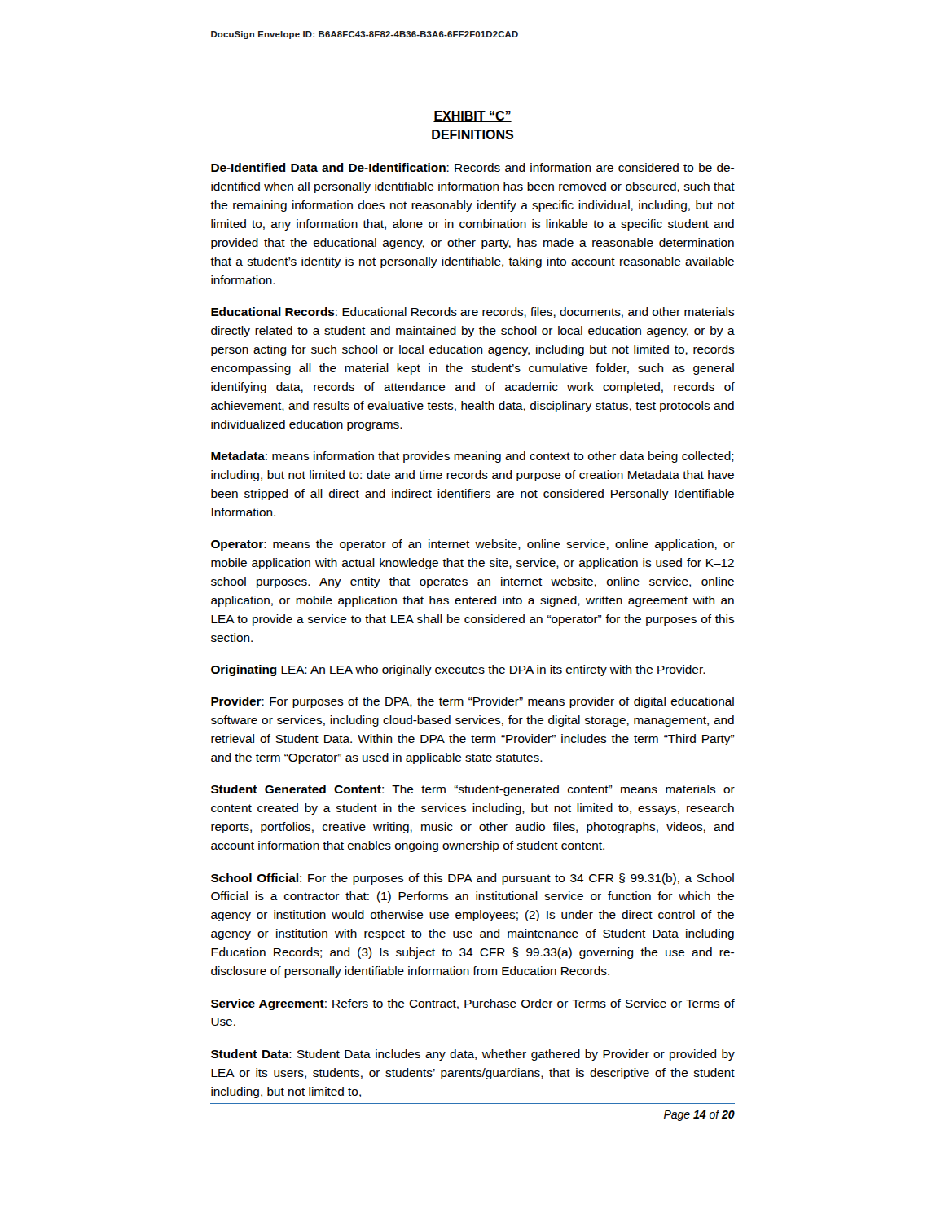DocuSign Envelope ID: B6A8FC43-8F82-4B36-B3A6-6FF2F01D2CAD
EXHIBIT “C”
DEFINITIONS
De-Identified Data and De-Identification: Records and information are considered to be de-identified when all personally identifiable information has been removed or obscured, such that the remaining information does not reasonably identify a specific individual, including, but not limited to, any information that, alone or in combination is linkable to a specific student and provided that the educational agency, or other party, has made a reasonable determination that a student’s identity is not personally identifiable, taking into account reasonable available information.
Educational Records: Educational Records are records, files, documents, and other materials directly related to a student and maintained by the school or local education agency, or by a person acting for such school or local education agency, including but not limited to, records encompassing all the material kept in the student’s cumulative folder, such as general identifying data, records of attendance and of academic work completed, records of achievement, and results of evaluative tests, health data, disciplinary status, test protocols and individualized education programs.
Metadata: means information that provides meaning and context to other data being collected; including, but not limited to: date and time records and purpose of creation Metadata that have been stripped of all direct and indirect identifiers are not considered Personally Identifiable Information.
Operator: means the operator of an internet website, online service, online application, or mobile application with actual knowledge that the site, service, or application is used for K–12 school purposes. Any entity that operates an internet website, online service, online application, or mobile application that has entered into a signed, written agreement with an LEA to provide a service to that LEA shall be considered an “operator” for the purposes of this section.
Originating LEA: An LEA who originally executes the DPA in its entirety with the Provider.
Provider: For purposes of the DPA, the term “Provider” means provider of digital educational software or services, including cloud-based services, for the digital storage, management, and retrieval of Student Data. Within the DPA the term “Provider” includes the term “Third Party” and the term “Operator” as used in applicable state statutes.
Student Generated Content: The term “student-generated content” means materials or content created by a student in the services including, but not limited to, essays, research reports, portfolios, creative writing, music or other audio files, photographs, videos, and account information that enables ongoing ownership of student content.
School Official: For the purposes of this DPA and pursuant to 34 CFR § 99.31(b), a School Official is a contractor that: (1) Performs an institutional service or function for which the agency or institution would otherwise use employees; (2) Is under the direct control of the agency or institution with respect to the use and maintenance of Student Data including Education Records; and (3) Is subject to 34 CFR § 99.33(a) governing the use and re-disclosure of personally identifiable information from Education Records.
Service Agreement: Refers to the Contract, Purchase Order or Terms of Service or Terms of Use.
Student Data: Student Data includes any data, whether gathered by Provider or provided by LEA or its users, students, or students’ parents/guardians, that is descriptive of the student including, but not limited to,
Page 14 of 20